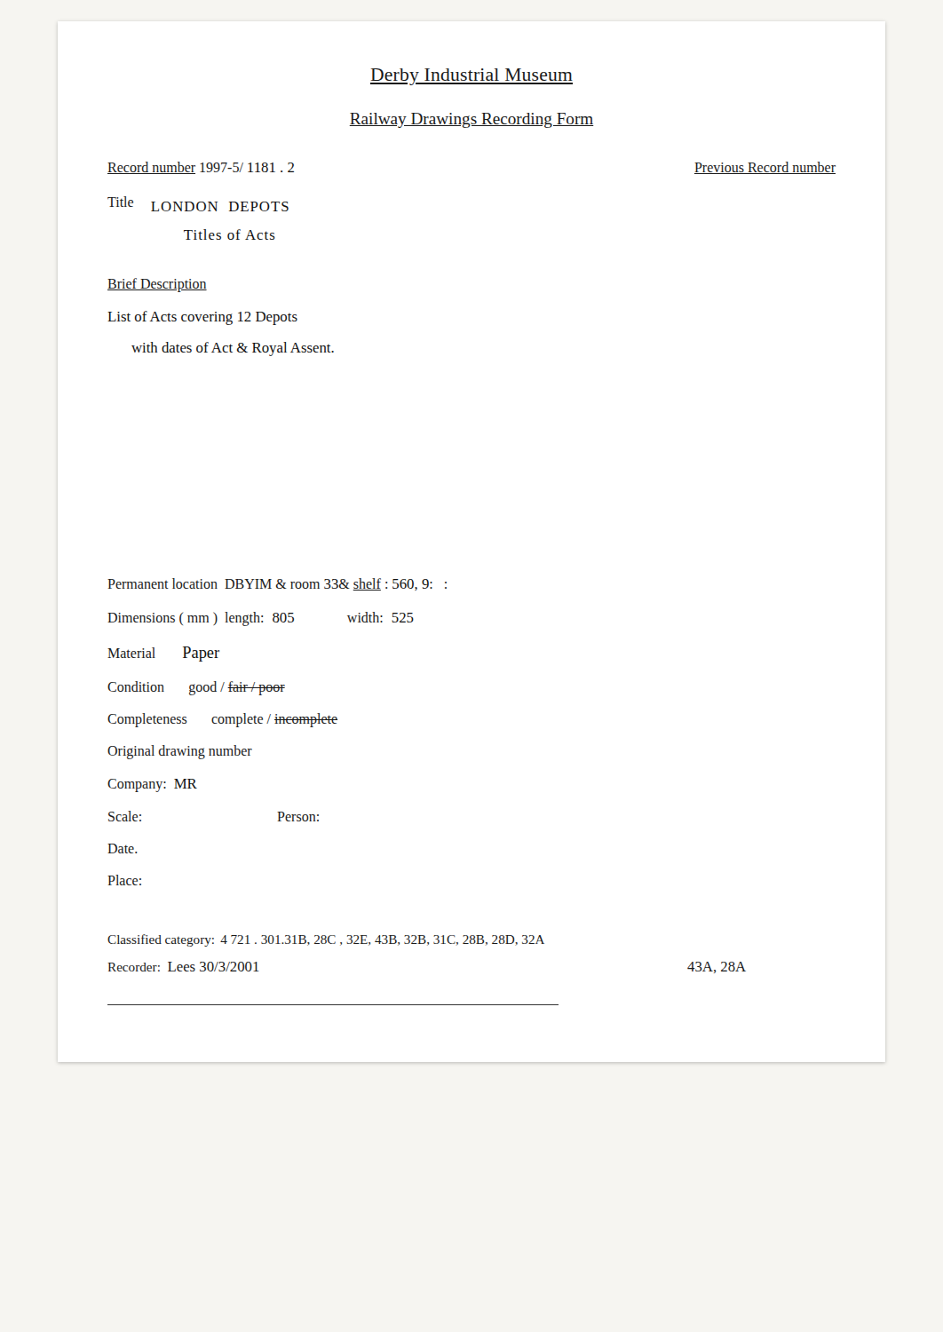Derby Industrial Museum
Railway Drawings Recording Form
Record number 1997-5/ 1181 . 2 Previous Record number
Title LONDON DEPOTS Titles of Acts
Brief Description
List of Acts covering 12 Depots with dates of Act & Royal Assent.
Permanent location DBYIM & room 33& shelf : 560, 9: :
Dimensions ( mm ) length: 805 width: 525
Material Paper
Condition good / fair / poor
Completeness complete / incomplete
Original drawing number
Company: MR
Scale: Person:
Date.
Place:
Classified category: 4 721 . 301.31B, 28C , 32E, 43B, 32B, 31C, 28B, 28D, 32A
Recorder: Lees 30/3/2001 43A, 28A